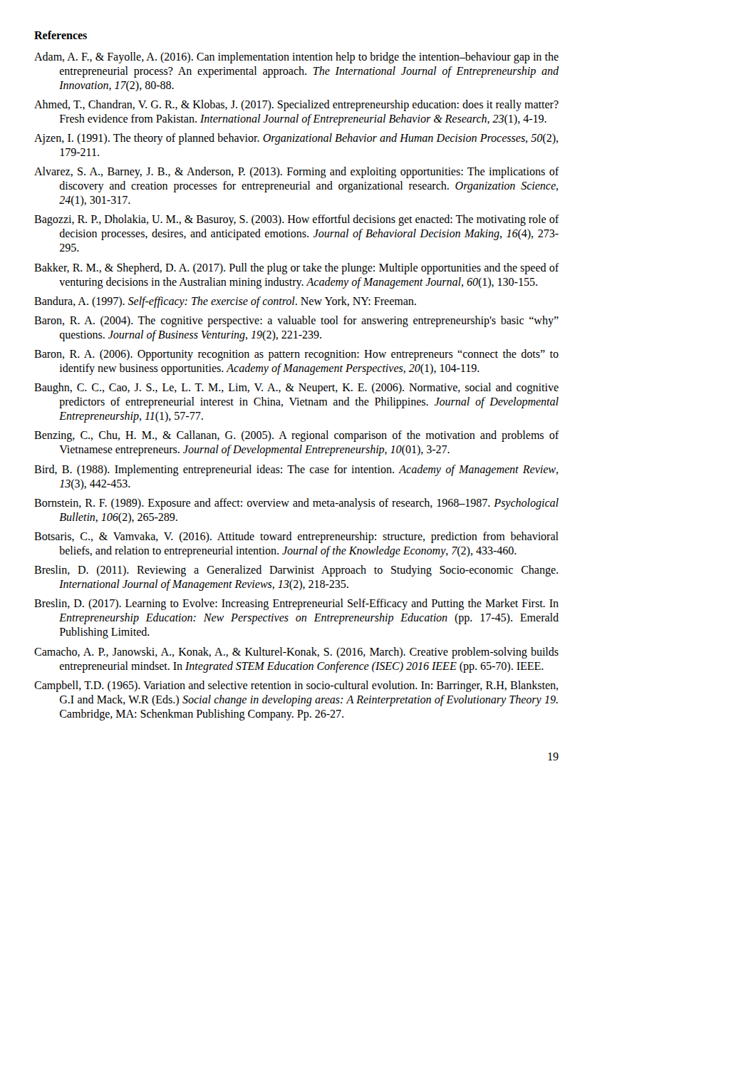References
Adam, A. F., & Fayolle, A. (2016). Can implementation intention help to bridge the intention–behaviour gap in the entrepreneurial process? An experimental approach. The International Journal of Entrepreneurship and Innovation, 17(2), 80-88.
Ahmed, T., Chandran, V. G. R., & Klobas, J. (2017). Specialized entrepreneurship education: does it really matter? Fresh evidence from Pakistan. International Journal of Entrepreneurial Behavior & Research, 23(1), 4-19.
Ajzen, I. (1991). The theory of planned behavior. Organizational Behavior and Human Decision Processes, 50(2), 179-211.
Alvarez, S. A., Barney, J. B., & Anderson, P. (2013). Forming and exploiting opportunities: The implications of discovery and creation processes for entrepreneurial and organizational research. Organization Science, 24(1), 301-317.
Bagozzi, R. P., Dholakia, U. M., & Basuroy, S. (2003). How effortful decisions get enacted: The motivating role of decision processes, desires, and anticipated emotions. Journal of Behavioral Decision Making, 16(4), 273-295.
Bakker, R. M., & Shepherd, D. A. (2017). Pull the plug or take the plunge: Multiple opportunities and the speed of venturing decisions in the Australian mining industry. Academy of Management Journal, 60(1), 130-155.
Bandura, A. (1997). Self-efficacy: The exercise of control. New York, NY: Freeman.
Baron, R. A. (2004). The cognitive perspective: a valuable tool for answering entrepreneurship's basic “why” questions. Journal of Business Venturing, 19(2), 221-239.
Baron, R. A. (2006). Opportunity recognition as pattern recognition: How entrepreneurs “connect the dots” to identify new business opportunities. Academy of Management Perspectives, 20(1), 104-119.
Baughn, C. C., Cao, J. S., Le, L. T. M., Lim, V. A., & Neupert, K. E. (2006). Normative, social and cognitive predictors of entrepreneurial interest in China, Vietnam and the Philippines. Journal of Developmental Entrepreneurship, 11(1), 57-77.
Benzing, C., Chu, H. M., & Callanan, G. (2005). A regional comparison of the motivation and problems of Vietnamese entrepreneurs. Journal of Developmental Entrepreneurship, 10(01), 3-27.
Bird, B. (1988). Implementing entrepreneurial ideas: The case for intention. Academy of Management Review, 13(3), 442-453.
Bornstein, R. F. (1989). Exposure and affect: overview and meta-analysis of research, 1968–1987. Psychological Bulletin, 106(2), 265-289.
Botsaris, C., & Vamvaka, V. (2016). Attitude toward entrepreneurship: structure, prediction from behavioral beliefs, and relation to entrepreneurial intention. Journal of the Knowledge Economy, 7(2), 433-460.
Breslin, D. (2011). Reviewing a Generalized Darwinist Approach to Studying Socio-economic Change. International Journal of Management Reviews, 13(2), 218-235.
Breslin, D. (2017). Learning to Evolve: Increasing Entrepreneurial Self-Efficacy and Putting the Market First. In Entrepreneurship Education: New Perspectives on Entrepreneurship Education (pp. 17-45). Emerald Publishing Limited.
Camacho, A. P., Janowski, A., Konak, A., & Kulturel-Konak, S. (2016, March). Creative problem-solving builds entrepreneurial mindset. In Integrated STEM Education Conference (ISEC) 2016 IEEE (pp. 65-70). IEEE.
Campbell, T.D. (1965). Variation and selective retention in socio-cultural evolution. In: Barringer, R.H, Blanksten, G.I and Mack, W.R (Eds.) Social change in developing areas: A Reinterpretation of Evolutionary Theory 19. Cambridge, MA: Schenkman Publishing Company. Pp. 26-27.
19